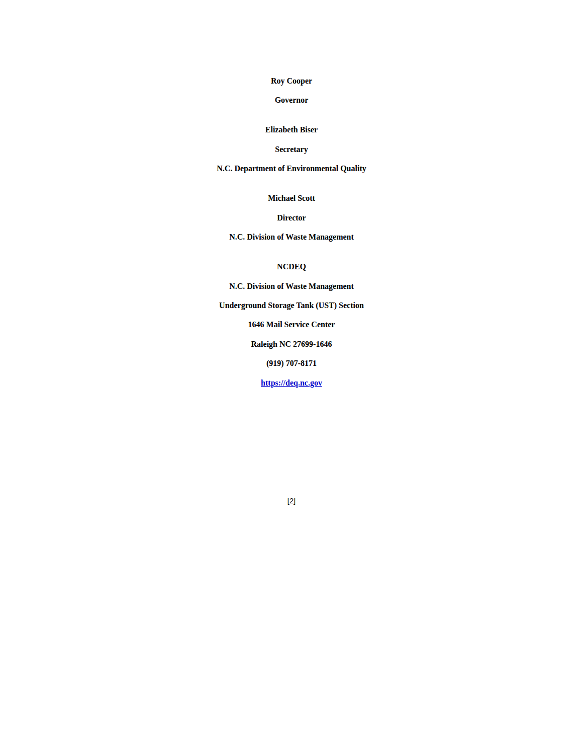Roy Cooper
Governor
Elizabeth Biser
Secretary
N.C. Department of Environmental Quality
Michael Scott
Director
N.C. Division of Waste Management
NCDEQ
N.C. Division of Waste Management
Underground Storage Tank (UST) Section
1646 Mail Service Center
Raleigh NC 27699-1646
(919) 707-8171
https://deq.nc.gov
[2]